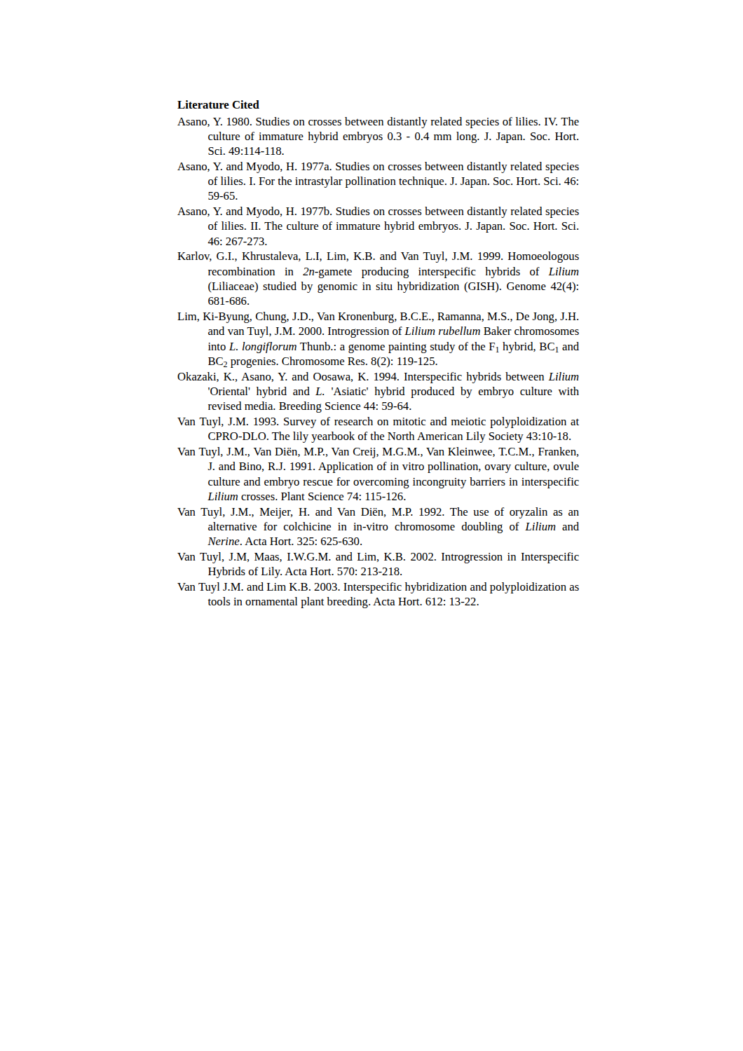Literature Cited
Asano, Y. 1980. Studies on crosses between distantly related species of lilies. IV. The culture of immature hybrid embryos 0.3 - 0.4 mm long. J. Japan. Soc. Hort. Sci. 49:114-118.
Asano, Y. and Myodo, H. 1977a. Studies on crosses between distantly related species of lilies. I. For the intrastylar pollination technique. J. Japan. Soc. Hort. Sci. 46: 59-65.
Asano, Y. and Myodo, H. 1977b. Studies on crosses between distantly related species of lilies. II. The culture of immature hybrid embryos. J. Japan. Soc. Hort. Sci. 46: 267-273.
Karlov, G.I., Khrustaleva, L.I, Lim, K.B. and Van Tuyl, J.M. 1999. Homoeologous recombination in 2n-gamete producing interspecific hybrids of Lilium (Liliaceae) studied by genomic in situ hybridization (GISH). Genome 42(4): 681-686.
Lim, Ki-Byung, Chung, J.D., Van Kronenburg, B.C.E., Ramanna, M.S., De Jong, J.H. and van Tuyl, J.M. 2000. Introgression of Lilium rubellum Baker chromosomes into L. longiflorum Thunb.: a genome painting study of the F1 hybrid, BC1 and BC2 progenies. Chromosome Res. 8(2): 119-125.
Okazaki, K., Asano, Y. and Oosawa, K. 1994. Interspecific hybrids between Lilium 'Oriental' hybrid and L. 'Asiatic' hybrid produced by embryo culture with revised media. Breeding Science 44: 59-64.
Van Tuyl, J.M. 1993. Survey of research on mitotic and meiotic polyploidization at CPRO-DLO. The lily yearbook of the North American Lily Society 43:10-18.
Van Tuyl, J.M., Van Diën, M.P., Van Creij, M.G.M., Van Kleinwee, T.C.M., Franken, J. and Bino, R.J. 1991. Application of in vitro pollination, ovary culture, ovule culture and embryo rescue for overcoming incongruity barriers in interspecific Lilium crosses. Plant Science 74: 115-126.
Van Tuyl, J.M., Meijer, H. and Van Diën, M.P. 1992. The use of oryzalin as an alternative for colchicine in in-vitro chromosome doubling of Lilium and Nerine. Acta Hort. 325: 625-630.
Van Tuyl, J.M, Maas, I.W.G.M. and Lim, K.B. 2002. Introgression in Interspecific Hybrids of Lily. Acta Hort. 570: 213-218.
Van Tuyl J.M. and Lim K.B. 2003. Interspecific hybridization and polyploidization as tools in ornamental plant breeding. Acta Hort. 612: 13-22.